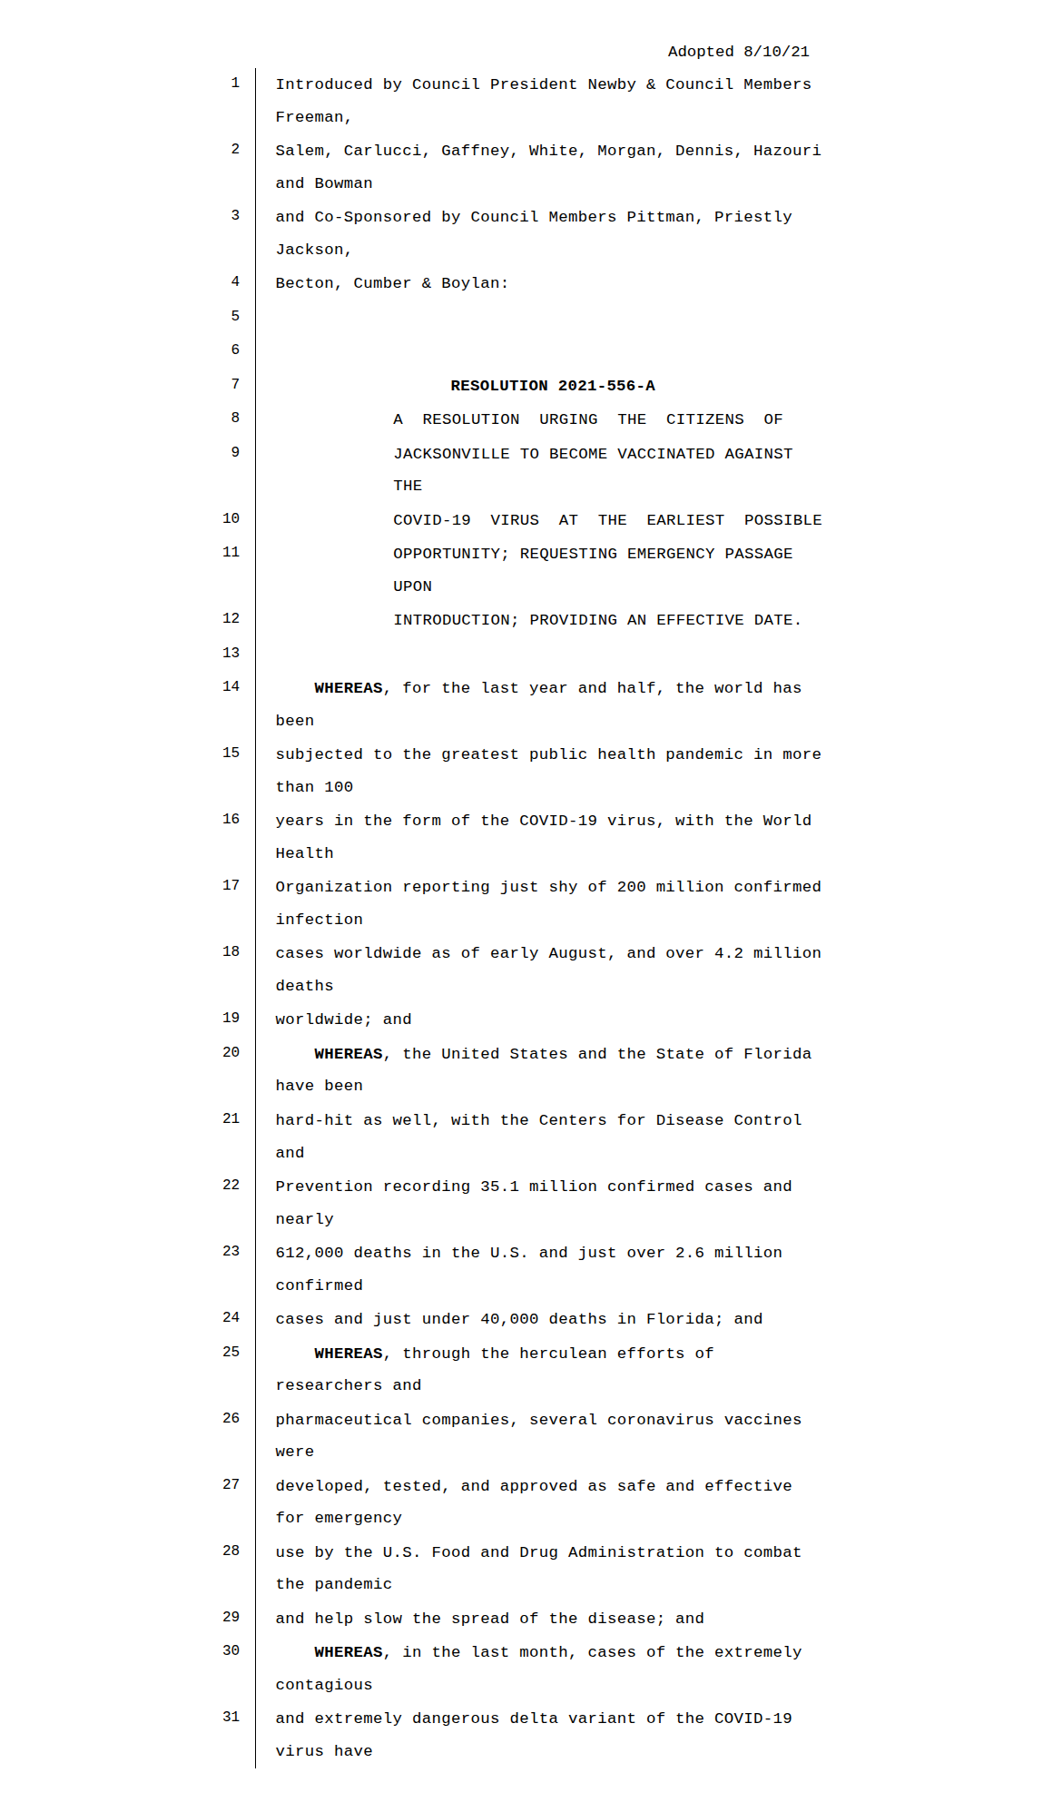Adopted 8/10/21
| 1 | Introduced by Council President Newby & Council Members Freeman, |
| 2 | Salem, Carlucci, Gaffney, White, Morgan, Dennis, Hazouri and Bowman |
| 3 | and Co-Sponsored by Council Members Pittman, Priestly Jackson, |
| 4 | Becton, Cumber & Boylan: |
| 5 | |
| 6 | |
| 7 | RESOLUTION 2021-556-A |
| 8 | A RESOLUTION URGING THE CITIZENS OF |
| 9 | JACKSONVILLE TO BECOME VACCINATED AGAINST THE |
| 10 | COVID-19 VIRUS AT THE EARLIEST POSSIBLE |
| 11 | OPPORTUNITY; REQUESTING EMERGENCY PASSAGE UPON |
| 12 | INTRODUCTION; PROVIDING AN EFFECTIVE DATE. |
| 13 | |
| 14 | WHEREAS , for the last year and half, the world has been |
| 15 | subjected to the greatest public health pandemic in more than 100 |
| 16 | years in the form of the COVID-19 virus, with the World Health |
| 17 | Organization reporting just shy of 200 million confirmed infection |
| 18 | cases worldwide as of early August, and over 4.2 million deaths |
| 19 | worldwide; and |
| 20 | WHEREAS , the United States and the State of Florida have been |
| 21 | hard-hit as well, with the Centers for Disease Control and |
| 22 | Prevention recording 35.1 million confirmed cases and nearly |
| 23 | 612,000 deaths in the U.S. and just over 2.6 million confirmed |
| 24 | cases and just under 40,000 deaths in Florida; and |
| 25 | WHEREAS , through the herculean efforts of researchers and |
| 26 | pharmaceutical companies, several coronavirus vaccines were |
| 27 | developed, tested, and approved as safe and effective for emergency |
| 28 | use by the U.S. Food and Drug Administration to combat the pandemic |
| 29 | and help slow the spread of the disease; and |
| 30 | WHEREAS , in the last month, cases of the extremely contagious |
| 31 | and extremely dangerous delta variant of the COVID-19 virus have |